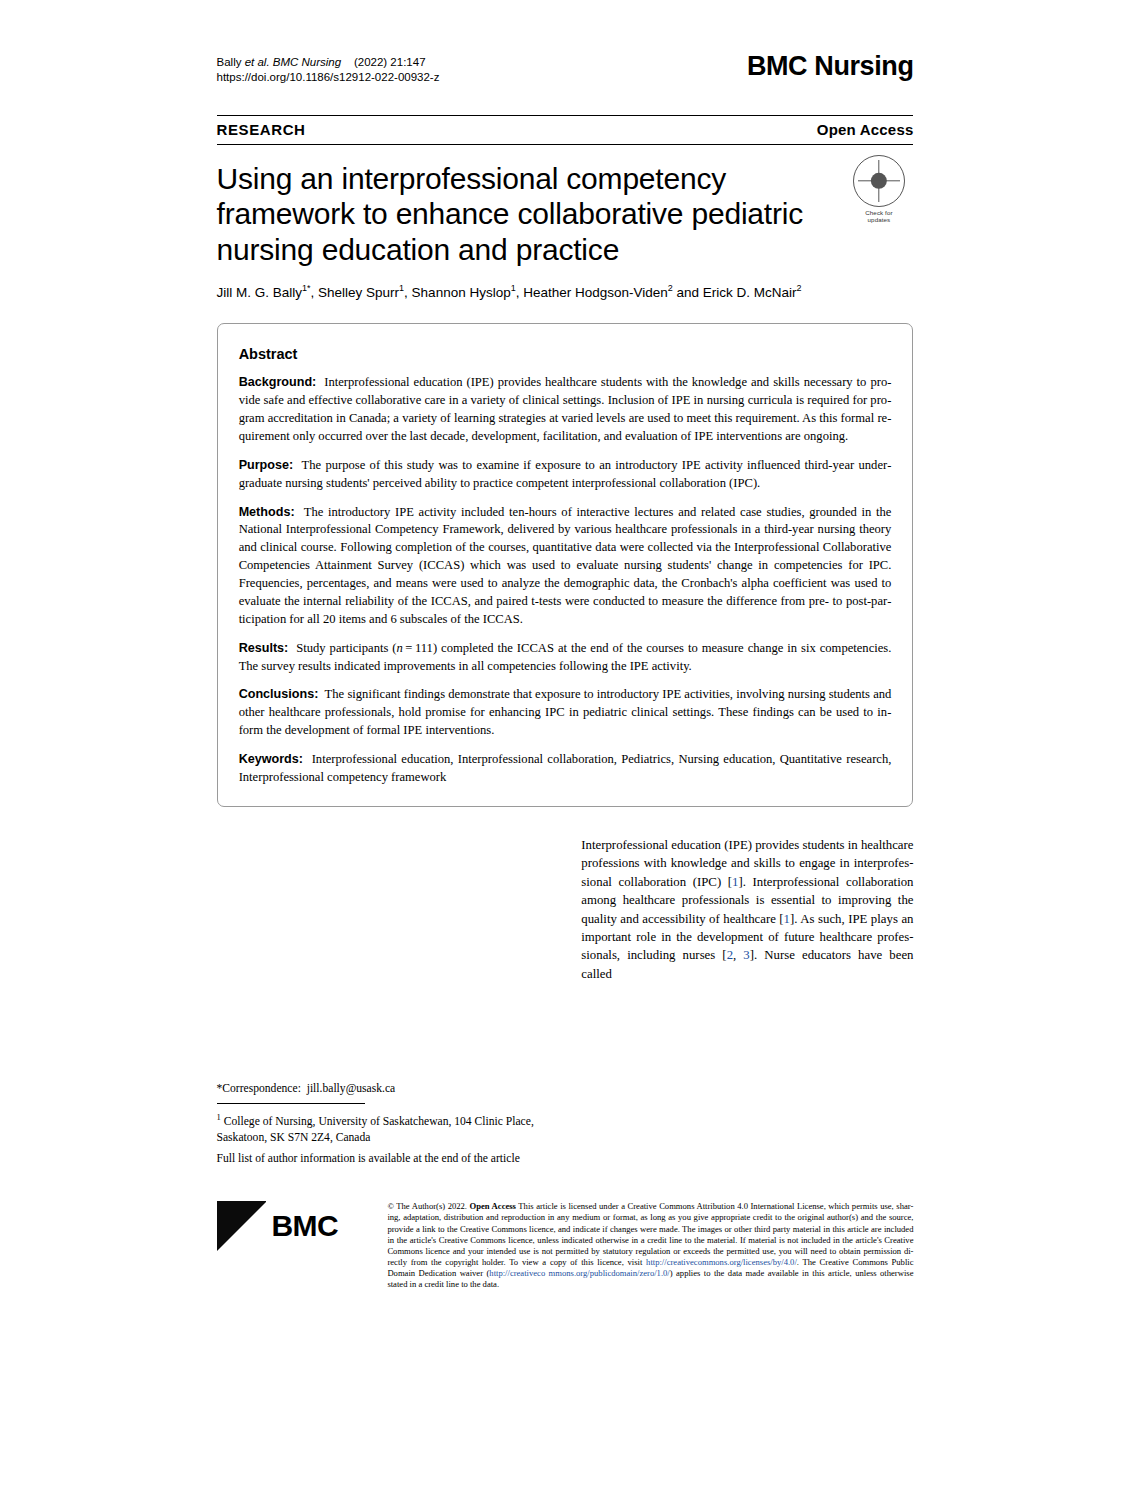Bally et al. BMC Nursing (2022) 21:147
https://doi.org/10.1186/s12912-022-00932-z
BMC Nursing
RESEARCH
Open Access
Check for
updates
Using an interprofessional competency framework to enhance collaborative pediatric nursing education and practice
Jill M. G. Bally1*, Shelley Spurr1, Shannon Hyslop1, Heather Hodgson-Viden2 and Erick D. McNair2
Abstract
Background: Interprofessional education (IPE) provides healthcare students with the knowledge and skills necessary to provide safe and effective collaborative care in a variety of clinical settings. Inclusion of IPE in nursing curricula is required for program accreditation in Canada; a variety of learning strategies at varied levels are used to meet this requirement. As this formal requirement only occurred over the last decade, development, facilitation, and evaluation of IPE interventions are ongoing.
Purpose: The purpose of this study was to examine if exposure to an introductory IPE activity influenced third-year undergraduate nursing students' perceived ability to practice competent interprofessional collaboration (IPC).
Methods: The introductory IPE activity included ten-hours of interactive lectures and related case studies, grounded in the National Interprofessional Competency Framework, delivered by various healthcare professionals in a third-year nursing theory and clinical course. Following completion of the courses, quantitative data were collected via the Interprofessional Collaborative Competencies Attainment Survey (ICCAS) which was used to evaluate nursing students' change in competencies for IPC. Frequencies, percentages, and means were used to analyze the demographic data, the Cronbach's alpha coefficient was used to evaluate the internal reliability of the ICCAS, and paired t-tests were conducted to measure the difference from pre- to post-participation for all 20 items and 6 subscales of the ICCAS.
Results: Study participants (n = 111) completed the ICCAS at the end of the courses to measure change in six competencies. The survey results indicated improvements in all competencies following the IPE activity.
Conclusions: The significant findings demonstrate that exposure to introductory IPE activities, involving nursing students and other healthcare professionals, hold promise for enhancing IPC in pediatric clinical settings. These findings can be used to inform the development of formal IPE interventions.
Keywords: Interprofessional education, Interprofessional collaboration, Pediatrics, Nursing education, Quantitative research, Interprofessional competency framework
*Correspondence: jill.bally@usask.ca
1 College of Nursing, University of Saskatchewan, 104 Clinic Place, Saskatoon, SK S7N 2Z4, Canada
Full list of author information is available at the end of the article
Interprofessional education (IPE) provides students in healthcare professions with knowledge and skills to engage in interprofessional collaboration (IPC) [1]. Interprofessional collaboration among healthcare professionals is essential to improving the quality and accessibility of healthcare [1]. As such, IPE plays an important role in the development of future healthcare professionals, including nurses [2, 3]. Nurse educators have been called
BMC
© The Author(s) 2022. Open Access This article is licensed under a Creative Commons Attribution 4.0 International License, which permits use, sharing, adaptation, distribution and reproduction in any medium or format, as long as you give appropriate credit to the original author(s) and the source, provide a link to the Creative Commons licence, and indicate if changes were made. The images or other third party material in this article are included in the article's Creative Commons licence, unless indicated otherwise in a credit line to the material. If material is not included in the article's Creative Commons licence and your intended use is not permitted by statutory regulation or exceeds the permitted use, you will need to obtain permission directly from the copyright holder. To view a copy of this licence, visit http://creativecommons.org/licenses/by/4.0/. The Creative Commons Public Domain Dedication waiver (http://creativeco mmons.org/publicdomain/zero/1.0/) applies to the data made available in this article, unless otherwise stated in a credit line to the data.